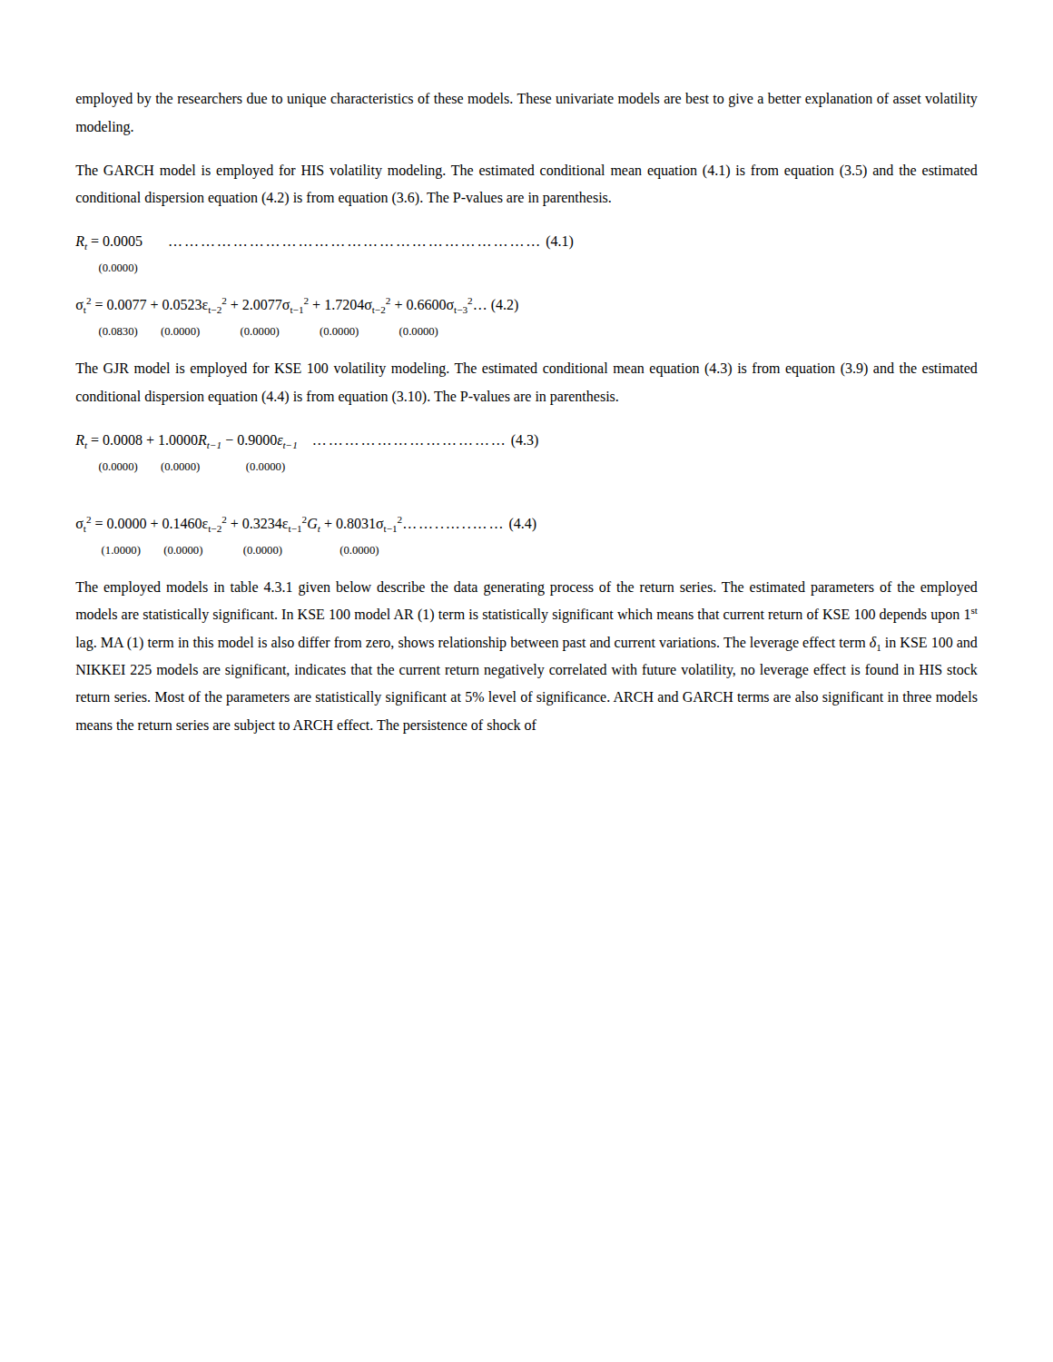employed by the researchers due to unique characteristics of these models. These univariate models are best to give a better explanation of asset volatility modeling.
The GARCH model is employed for HIS volatility modeling. The estimated conditional mean equation (4.1) is from equation (3.5) and the estimated conditional dispersion equation (4.2) is from equation (3.6). The P-values are in parenthesis.
Rt = 0.0005 …………………………………………………………… (4.1)
(0.0000)
σt2 = 0.0077 + 0.0523εt−22 + 2.0077σt−12 + 1.7204σt−22 + 0.6600σt−32… (4.2)
(0.0830) (0.0000) (0.0000) (0.0000) (0.0000)
The GJR model is employed for KSE 100 volatility modeling. The estimated conditional mean equation (4.3) is from equation (3.9) and the estimated conditional dispersion equation (4.4) is from equation (3.10). The P-values are in parenthesis.
Rt = 0.0008 + 1.0000Rt−1 − 0.9000εt−1 ……………………………… (4.3)
(0.0000) (0.0000) (0.0000)
σt2 = 0.0000 + 0.1460εt−22 + 0.3234εt−12Gt + 0.8031σt−12……..…..…… (4.4)
(1.0000) (0.0000) (0.0000) (0.0000)
The employed models in table 4.3.1 given below describe the data generating process of the return series. The estimated parameters of the employed models are statistically significant. In KSE 100 model AR (1) term is statistically significant which means that current return of KSE 100 depends upon 1st lag. MA (1) term in this model is also differ from zero, shows relationship between past and current variations. The leverage effect term δ1 in KSE 100 and NIKKEI 225 models are significant, indicates that the current return negatively correlated with future volatility, no leverage effect is found in HIS stock return series. Most of the parameters are statistically significant at 5% level of significance. ARCH and GARCH terms are also significant in three models means the return series are subject to ARCH effect. The persistence of shock of